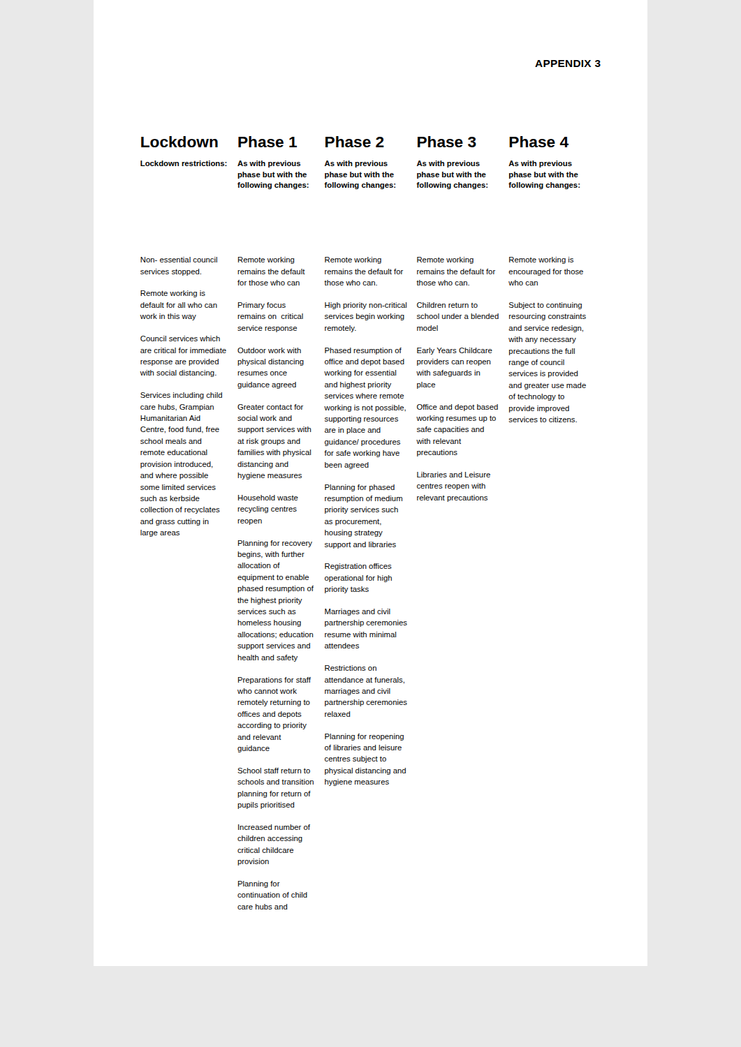APPENDIX 3
| Lockdown Lockdown restrictions: | Phase 1 As with previous phase but with the following changes: | Phase 2 As with previous phase but with the following changes: | Phase 3 As with previous phase but with the following changes: | Phase 4 As with previous phase but with the following changes: |
| --- | --- | --- | --- | --- |
| Non- essential council services stopped. Remote working is default for all who can work in this way Council services which are critical for immediate response are provided with social distancing. Services including child care hubs, Grampian Humanitarian Aid Centre, food fund, free school meals and remote educational provision introduced, and where possible some limited services such as kerbside collection of recyclates and grass cutting in large areas | Remote working remains the default for those who can Primary focus remains on critical service response Outdoor work with physical distancing resumes once guidance agreed Greater contact for social work and support services with at risk groups and families with physical distancing and hygiene measures Household waste recycling centres reopen Planning for recovery begins, with further allocation of equipment to enable phased resumption of the highest priority services such as homeless housing allocations; education support services and health and safety Preparations for staff who cannot work remotely returning to offices and depots according to priority and relevant guidance School staff return to schools and transition planning for return of pupils prioritised Increased number of children accessing critical childcare provision Planning for continuation of child care hubs and | Remote working remains the default for those who can. High priority non-critical services begin working remotely. Phased resumption of office and depot based working for essential and highest priority services where remote working is not possible, supporting resources are in place and guidance/ procedures for safe working have been agreed Planning for phased resumption of medium priority services such as procurement, housing strategy support and libraries Registration offices operational for high priority tasks Marriages and civil partnership ceremonies resume with minimal attendees Restrictions on attendance at funerals, marriages and civil partnership ceremonies relaxed Planning for reopening of libraries and leisure centres subject to physical distancing and hygiene measures | Remote working remains the default for those who can. Children return to school under a blended model Early Years Childcare providers can reopen with safeguards in place Office and depot based working resumes up to safe capacities and with relevant precautions Libraries and Leisure centres reopen with relevant precautions | Remote working is encouraged for those who can Subject to continuing resourcing constraints and service redesign, with any necessary precautions the full range of council services is provided and greater use made of technology to provide improved services to citizens. |